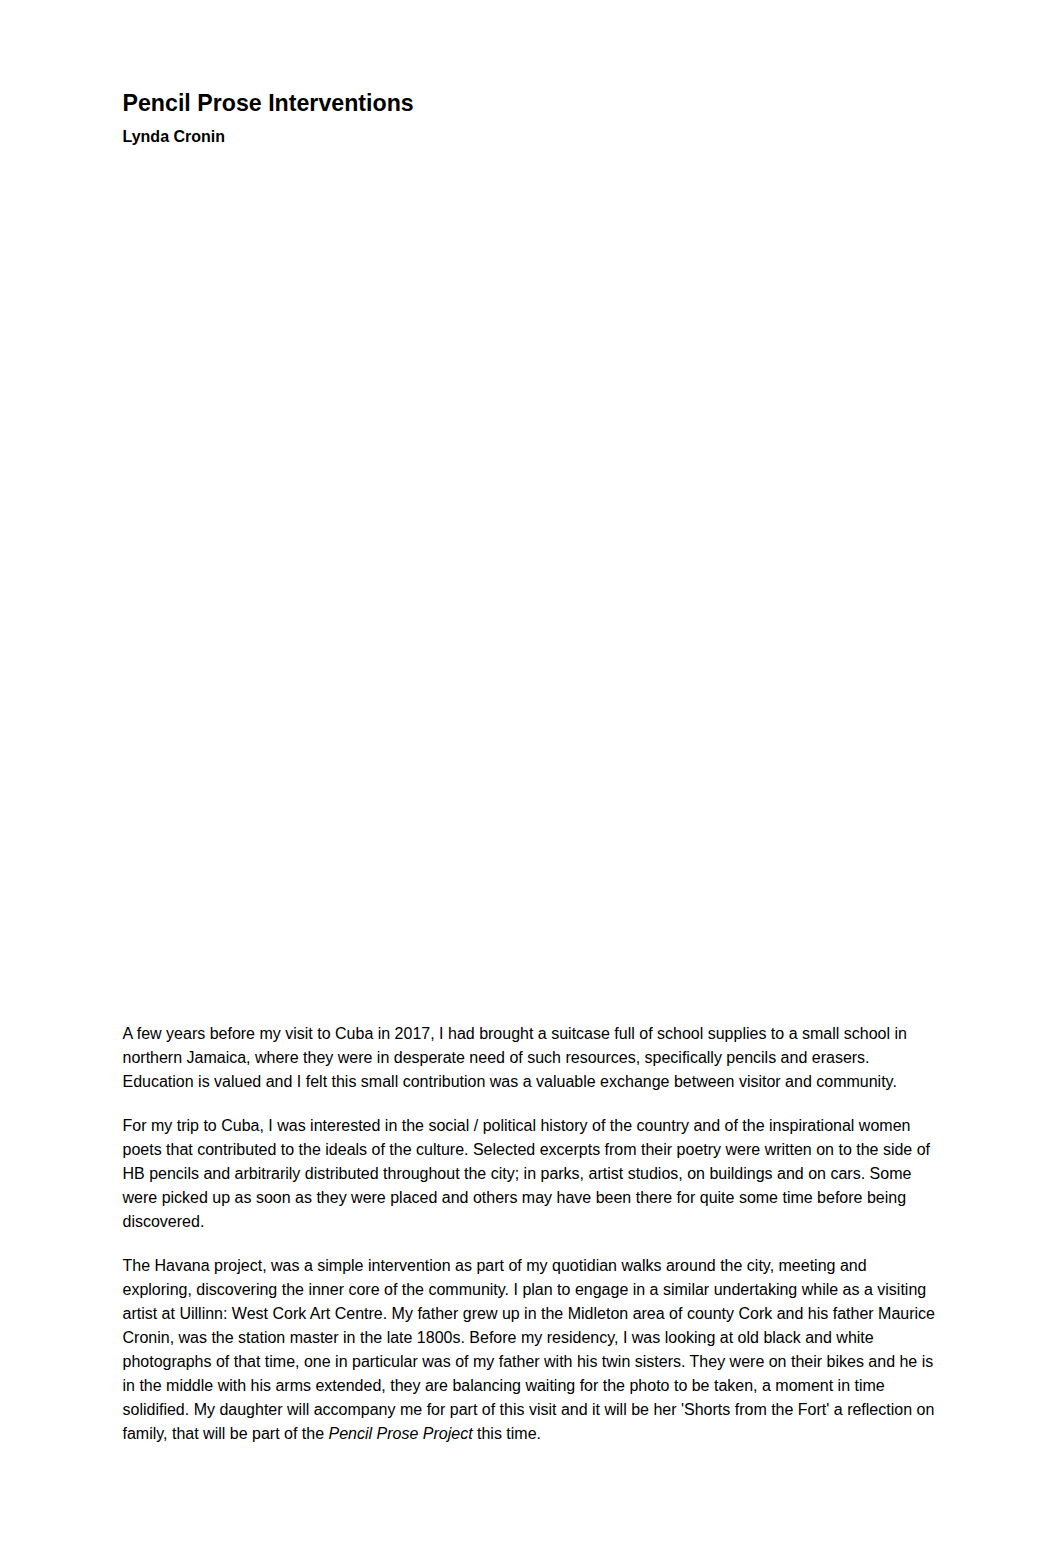Pencil Prose Interventions
Lynda Cronin
A few years before my visit to Cuba in 2017, I had brought a suitcase full of school supplies to a small school in northern Jamaica, where they were in desperate need of such resources, specifically pencils and erasers. Education is valued and I felt this small contribution was a valuable exchange between visitor and community.
For my trip to Cuba, I was interested in the social / political history of the country and of the inspirational women poets that contributed to the ideals of the culture. Selected excerpts from their poetry were written on to the side of HB pencils and arbitrarily distributed throughout the city; in parks, artist studios, on buildings and on cars. Some were picked up as soon as they were placed and others may have been there for quite some time before being discovered.
The Havana project, was a simple intervention as part of my quotidian walks around the city, meeting and exploring, discovering the inner core of the community. I plan to engage in a similar undertaking while as a visiting artist at Uillinn: West Cork Art Centre. My father grew up in the Midleton area of county Cork and his father Maurice Cronin, was the station master in the late 1800s. Before my residency, I was looking at old black and white photographs of that time, one in particular was of my father with his twin sisters. They were on their bikes and he is in the middle with his arms extended, they are balancing waiting for the photo to be taken, a moment in time solidified. My daughter will accompany me for part of this visit and it will be her 'Shorts from the Fort' a reflection on family, that will be part of the Pencil Prose Project this time.